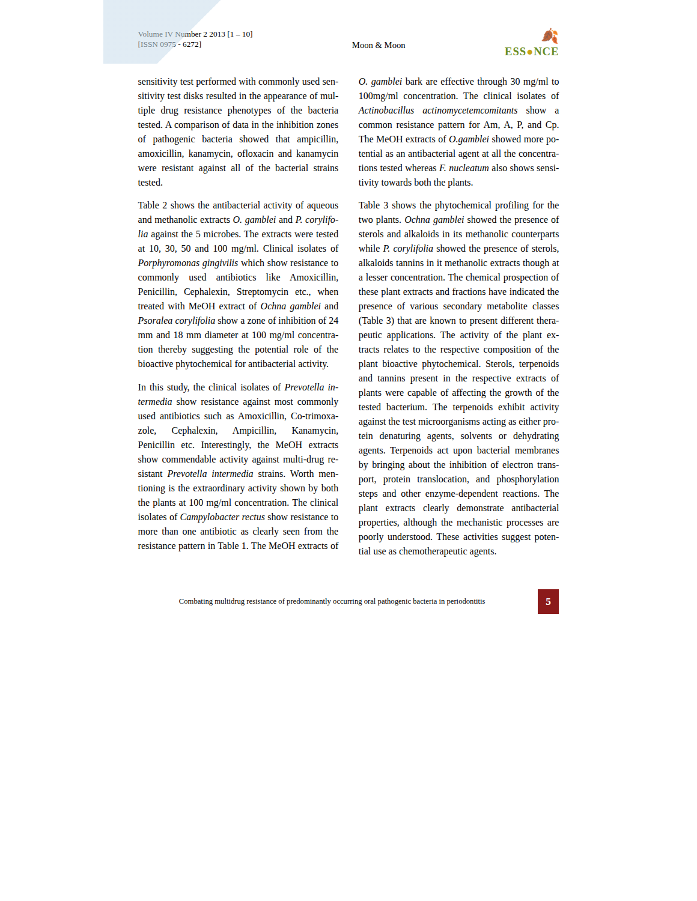Volume IV Number 2 2013 [1 – 10]
[ISSN 0975 - 6272]
Moon & Moon
🍂
ESS●NCE
sensitivity test performed with commonly used sensitivity test disks resulted in the appearance of multiple drug resistance phenotypes of the bacteria tested. A comparison of data in the inhibition zones of pathogenic bacteria showed that ampicillin, amoxicillin, kanamycin, ofloxacin and kanamycin were resistant against all of the bacterial strains tested.
Table 2 shows the antibacterial activity of aqueous and methanolic extracts O. gamblei and P. corylifolia against the 5 microbes. The extracts were tested at 10, 30, 50 and 100 mg/ml. Clinical isolates of Porphyromonas gingivilis which show resistance to commonly used antibiotics like Amoxicillin, Penicillin, Cephalexin, Streptomycin etc., when treated with MeOH extract of Ochna gamblei and Psoralea corylifolia show a zone of inhibition of 24 mm and 18 mm diameter at 100 mg/ml concentration thereby suggesting the potential role of the bioactive phytochemical for antibacterial activity.
In this study, the clinical isolates of Prevotella intermedia show resistance against most commonly used antibiotics such as Amoxicillin, Co-trimoxazole, Cephalexin, Ampicillin, Kanamycin, Penicillin etc. Interestingly, the MeOH extracts show commendable activity against multi-drug resistant Prevotella intermedia strains. Worth mentioning is the extraordinary activity shown by both the plants at 100 mg/ml concentration. The clinical isolates of Campylobacter rectus show resistance to more than one antibiotic as clearly seen from the resistance pattern in Table 1. The MeOH extracts of O. gamblei bark are effective through 30 mg/ml to 100mg/ml concentration. The clinical isolates of Actinobacillus actinomycetemcomitants show a common resistance pattern for Am, A, P, and Cp. The MeOH extracts of O.gamblei showed more potential as an antibacterial agent at all the concentrations tested whereas F. nucleatum also shows sensitivity towards both the plants.
Table 3 shows the phytochemical profiling for the two plants. Ochna gamblei showed the presence of sterols and alkaloids in its methanolic counterparts while P. corylifolia showed the presence of sterols, alkaloids tannins in it methanolic extracts though at a lesser concentration. The chemical prospection of these plant extracts and fractions have indicated the presence of various secondary metabolite classes (Table 3) that are known to present different therapeutic applications. The activity of the plant extracts relates to the respective composition of the plant bioactive phytochemical. Sterols, terpenoids and tannins present in the respective extracts of plants were capable of affecting the growth of the tested bacterium. The terpenoids exhibit activity against the test microorganisms acting as either protein denaturing agents, solvents or dehydrating agents. Terpenoids act upon bacterial membranes by bringing about the inhibition of electron transport, protein translocation, and phosphorylation steps and other enzyme-dependent reactions. The plant extracts clearly demonstrate antibacterial properties, although the mechanistic processes are poorly understood. These activities suggest potential use as chemotherapeutic agents.
Combating multidrug resistance of predominantly occurring oral pathogenic bacteria in periodontitis
5